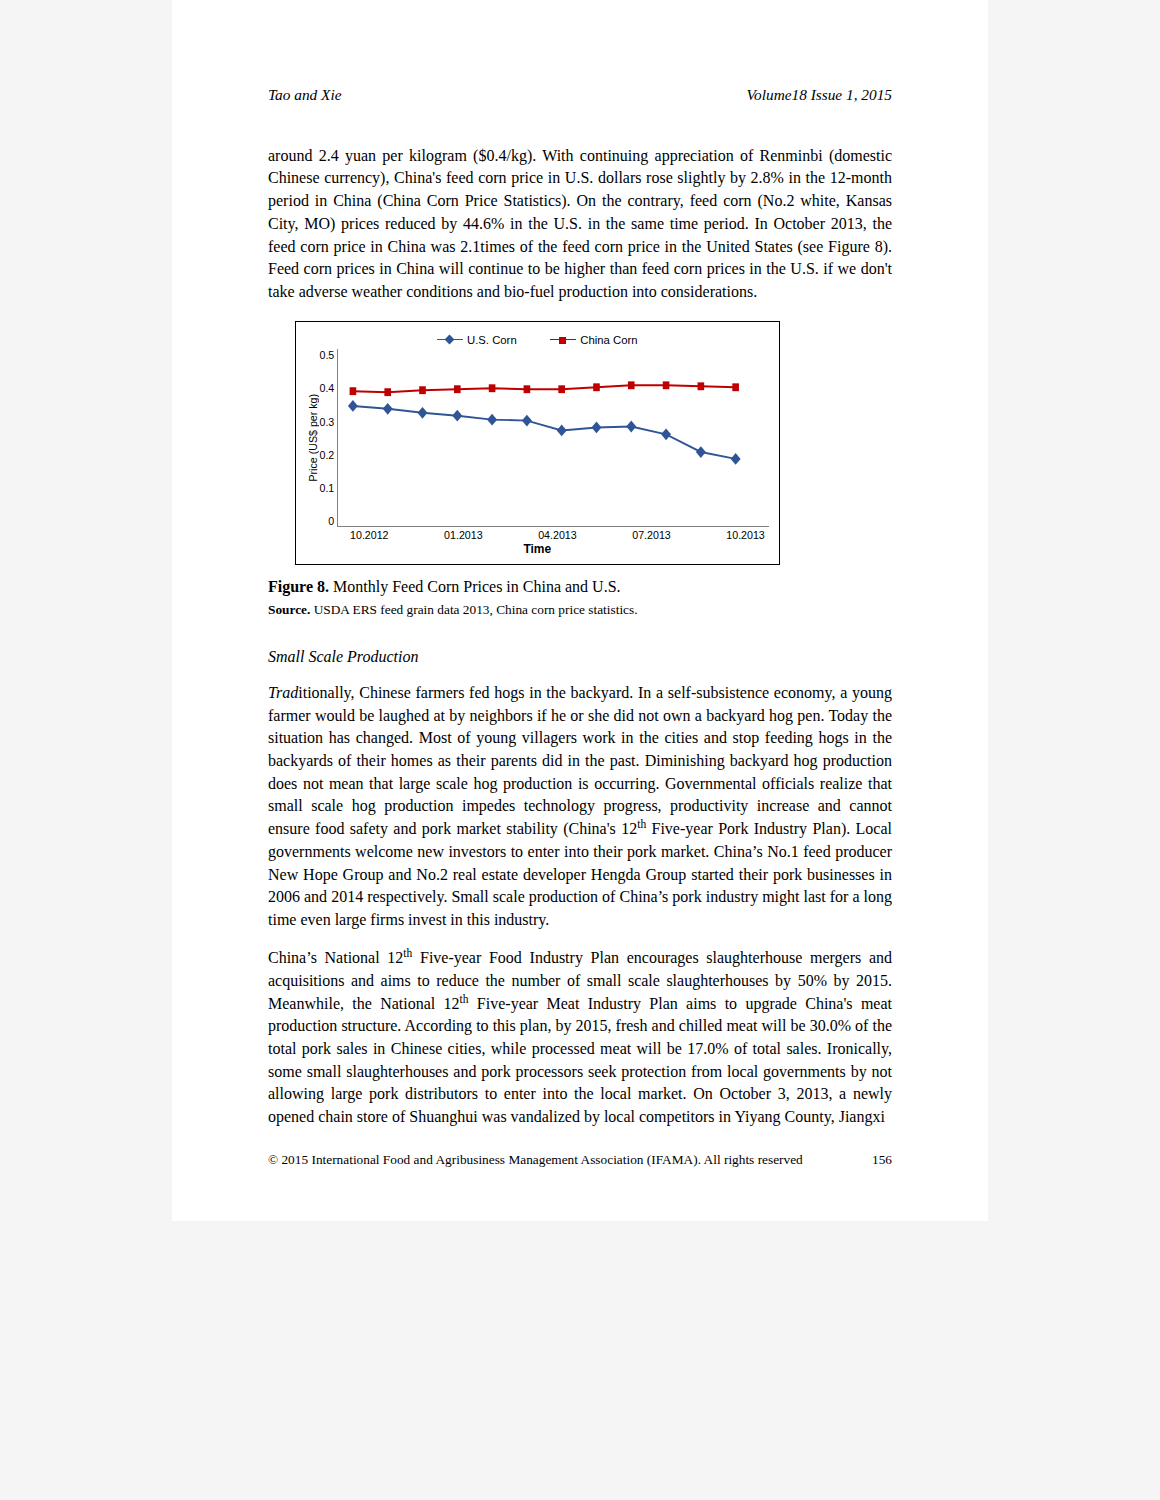Tao and Xie
Volume18 Issue 1, 2015
around 2.4 yuan per kilogram ($0.4/kg). With continuing appreciation of Renminbi (domestic Chinese currency), China's feed corn price in U.S. dollars rose slightly by 2.8% in the 12-month period in China (China Corn Price Statistics). On the contrary, feed corn (No.2 white, Kansas City, MO) prices reduced by 44.6% in the U.S. in the same time period. In October 2013, the feed corn price in China was 2.1times of the feed corn price in the United States (see Figure 8). Feed corn prices in China will continue to be higher than feed corn prices in the U.S. if we don't take adverse weather conditions and bio-fuel production into considerations.
U.S. Corn China Corn
Price (US$ per kg)
0.5
0.4
0.3
0.2
0.1
0
10.2012 01.2013 04.2013 07.2013 10.2013
Time
Figure 8. Monthly Feed Corn Prices in China and U.S.
Source. USDA ERS feed grain data 2013, China corn price statistics.
Small Scale Production
Traditionally, Chinese farmers fed hogs in the backyard. In a self-subsistence economy, a young farmer would be laughed at by neighbors if he or she did not own a backyard hog pen. Today the situation has changed. Most of young villagers work in the cities and stop feeding hogs in the backyards of their homes as their parents did in the past. Diminishing backyard hog production does not mean that large scale hog production is occurring. Governmental officials realize that small scale hog production impedes technology progress, productivity increase and cannot ensure food safety and pork market stability (China's 12th Five-year Pork Industry Plan). Local governments welcome new investors to enter into their pork market. China’s No.1 feed producer New Hope Group and No.2 real estate developer Hengda Group started their pork businesses in 2006 and 2014 respectively. Small scale production of China’s pork industry might last for a long time even large firms invest in this industry.
China’s National 12th Five-year Food Industry Plan encourages slaughterhouse mergers and acquisitions and aims to reduce the number of small scale slaughterhouses by 50% by 2015. Meanwhile, the National 12th Five-year Meat Industry Plan aims to upgrade China's meat production structure. According to this plan, by 2015, fresh and chilled meat will be 30.0% of the total pork sales in Chinese cities, while processed meat will be 17.0% of total sales. Ironically, some small slaughterhouses and pork processors seek protection from local governments by not allowing large pork distributors to enter into the local market. On October 3, 2013, a newly opened chain store of Shuanghui was vandalized by local competitors in Yiyang County, Jiangxi
© 2015 International Food and Agribusiness Management Association (IFAMA). All rights reserved
156